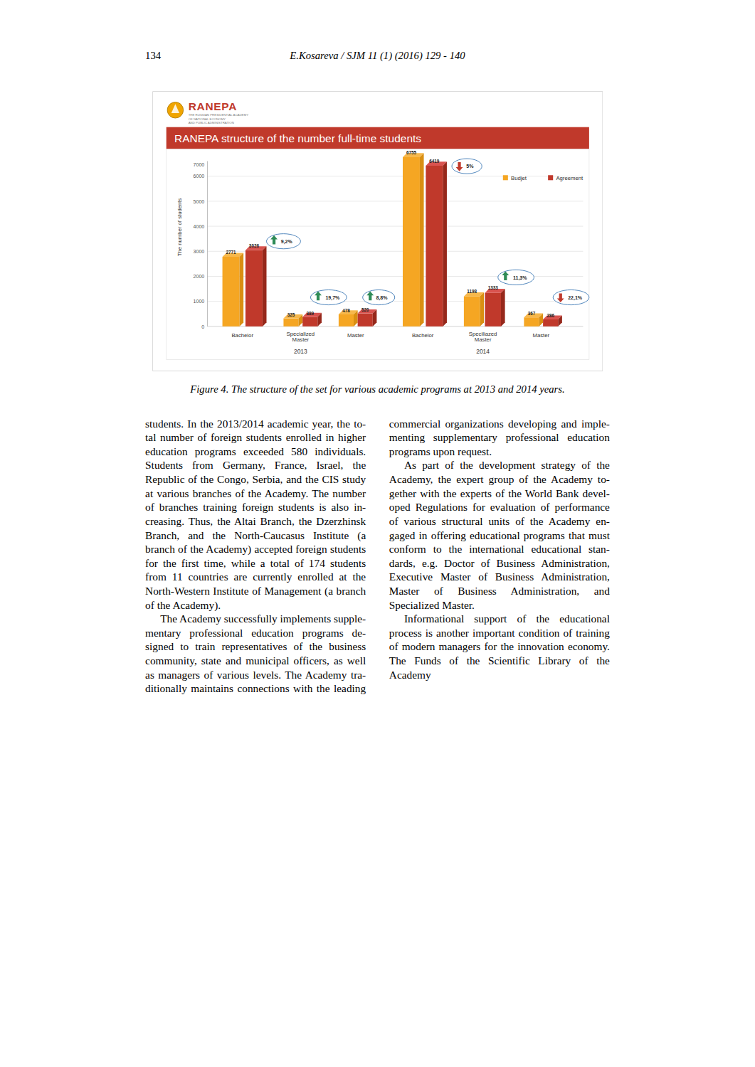134
E.Kosareva / SJM 11 (1) (2016) 129 - 140
RANEPA THE RUSSIAN PRESIDENTIAL ACADEMY OF NATIONAL ECONOMY AND PUBLIC ADMINISTRATION RANEPA structure of the number full-time students The number of students 0 1000 2000 3000 4000 5000 6000 7000 Budjet Agreement 2771 3026 325 389 478 520 6755 6419 1198 1333 367 286 9,2% 19,7% 8,8% 5% 11,3% 22,1% Bachelor Specialized Master Master Bachelor Speciliazed Master Master 2013 2014
Figure 4. The structure of the set for various academic programs at 2013 and 2014 years.
students. In the 2013/2014 academic year, the total number of foreign students enrolled in higher education programs exceeded 580 individuals. Students from Germany, France, Israel, the Republic of the Congo, Serbia, and the CIS study at various branches of the Academy. The number of branches training foreign students is also increasing. Thus, the Altai Branch, the Dzerzhinsk Branch, and the North-Caucasus Institute (a branch of the Academy) accepted foreign students for the first time, while a total of 174 students from 11 countries are currently enrolled at the North-Western Institute of Management (a branch of the Academy).
The Academy successfully implements supplementary professional education programs designed to train representatives of the business community, state and municipal officers, as well as managers of various levels. The Academy traditionally maintains connections with the leading commercial organizations developing and implementing supplementary professional education programs upon request.
As part of the development strategy of the Academy, the expert group of the Academy together with the experts of the World Bank developed Regulations for evaluation of performance of various structural units of the Academy engaged in offering educational programs that must conform to the international educational standards, e.g. Doctor of Business Administration, Executive Master of Business Administration, Master of Business Administration, and Specialized Master.
Informational support of the educational process is another important condition of training of modern managers for the innovation economy. The Funds of the Scientific Library of the Academy